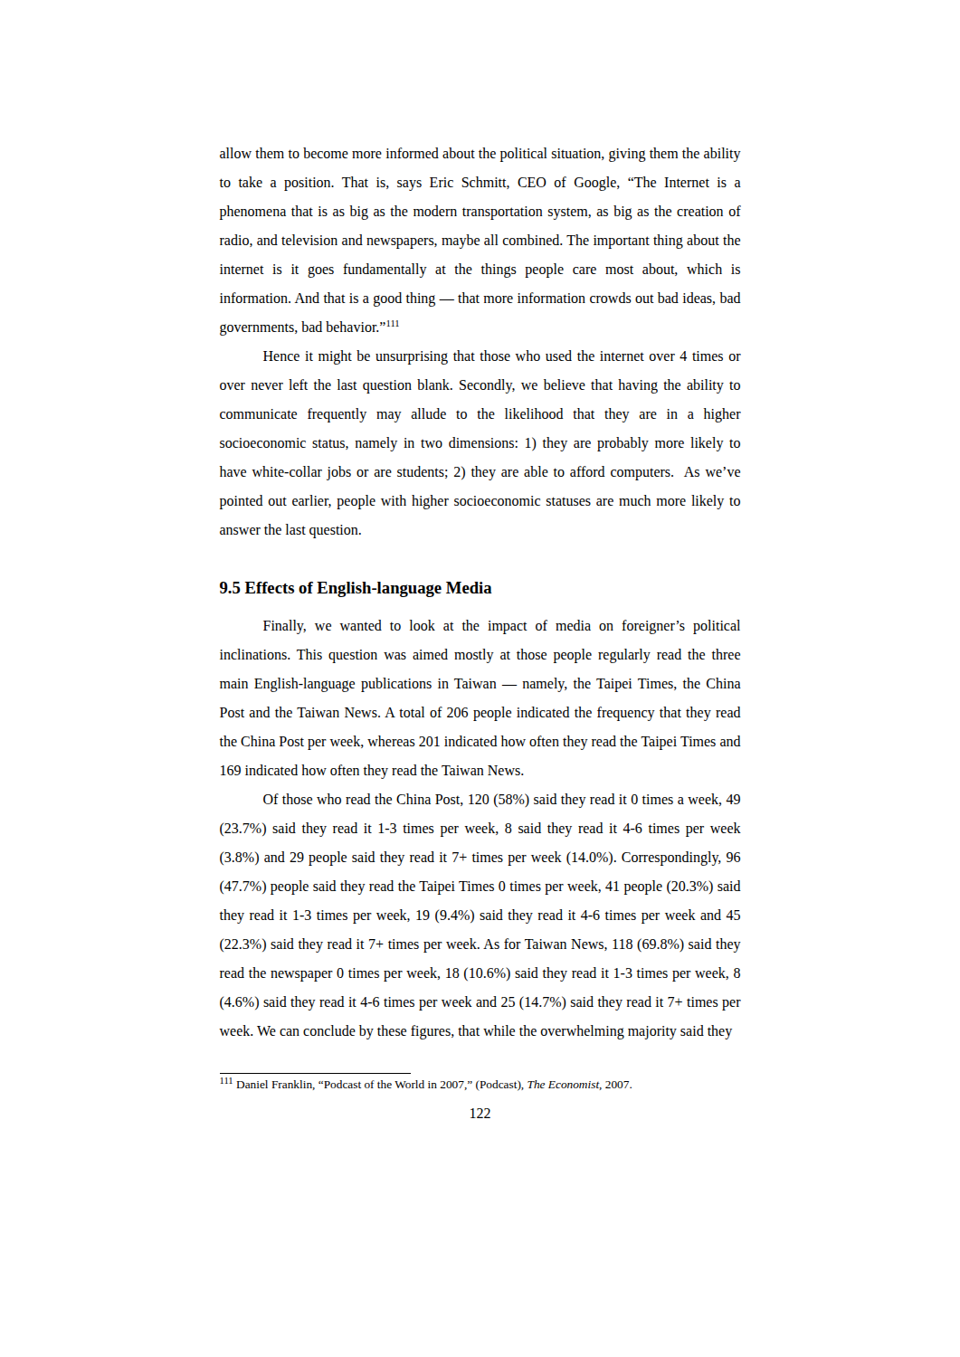allow them to become more informed about the political situation, giving them the ability to take a position. That is, says Eric Schmitt, CEO of Google, “The Internet is a phenomena that is as big as the modern transportation system, as big as the creation of radio, and television and newspapers, maybe all combined. The important thing about the internet is it goes fundamentally at the things people care most about, which is information. And that is a good thing — that more information crowds out bad ideas, bad governments, bad behavior.”111
Hence it might be unsurprising that those who used the internet over 4 times or over never left the last question blank. Secondly, we believe that having the ability to communicate frequently may allude to the likelihood that they are in a higher socioeconomic status, namely in two dimensions: 1) they are probably more likely to have white-collar jobs or are students; 2) they are able to afford computers. As we’ve pointed out earlier, people with higher socioeconomic statuses are much more likely to answer the last question.
9.5 Effects of English-language Media
Finally, we wanted to look at the impact of media on foreigner’s political inclinations. This question was aimed mostly at those people regularly read the three main English-language publications in Taiwan — namely, the Taipei Times, the China Post and the Taiwan News. A total of 206 people indicated the frequency that they read the China Post per week, whereas 201 indicated how often they read the Taipei Times and 169 indicated how often they read the Taiwan News.
Of those who read the China Post, 120 (58%) said they read it 0 times a week, 49 (23.7%) said they read it 1-3 times per week, 8 said they read it 4-6 times per week (3.8%) and 29 people said they read it 7+ times per week (14.0%). Correspondingly, 96 (47.7%) people said they read the Taipei Times 0 times per week, 41 people (20.3%) said they read it 1-3 times per week, 19 (9.4%) said they read it 4-6 times per week and 45 (22.3%) said they read it 7+ times per week. As for Taiwan News, 118 (69.8%) said they read the newspaper 0 times per week, 18 (10.6%) said they read it 1-3 times per week, 8 (4.6%) said they read it 4-6 times per week and 25 (14.7%) said they read it 7+ times per week. We can conclude by these figures, that while the overwhelming majority said they
111 Daniel Franklin, “Podcast of the World in 2007,” (Podcast), The Economist, 2007.
122